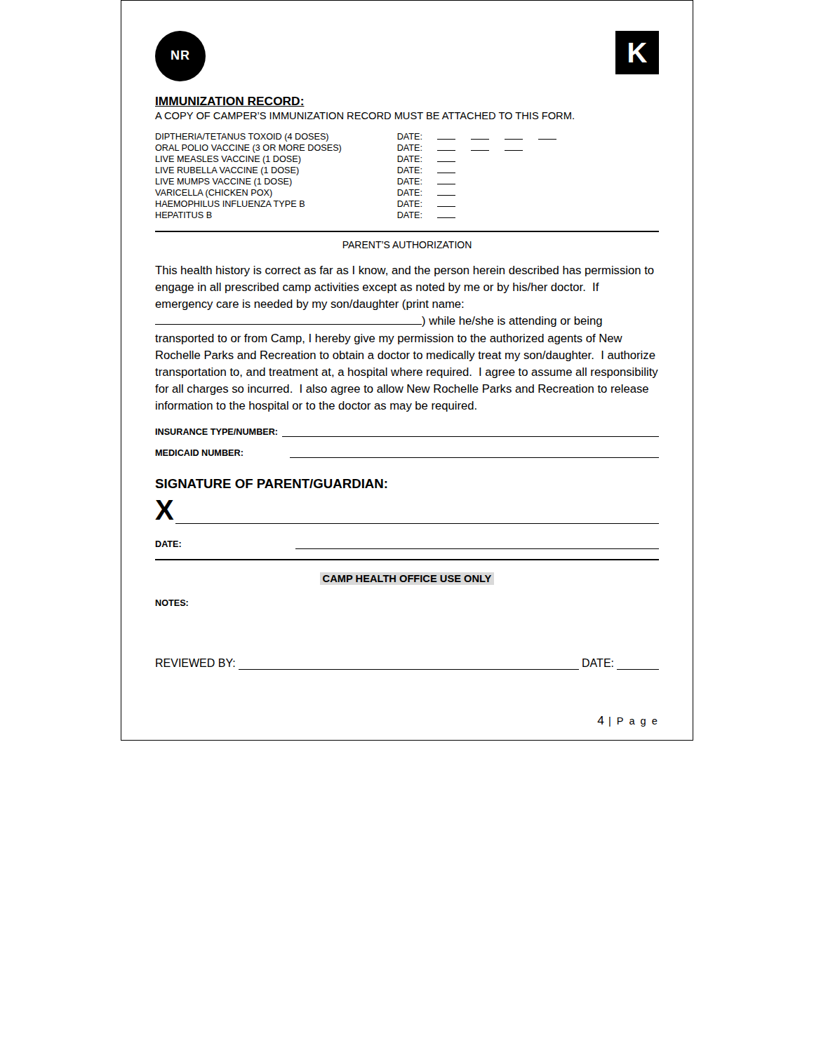NR
K
IMMUNIZATION RECORD:
A COPY OF CAMPER’S IMMUNIZATION RECORD MUST BE ATTACHED TO THIS FORM.
| DIPTHERIA/TETANUS TOXOID (4 DOSES) | DATE: | |
| ORAL POLIO VACCINE (3 OR MORE DOSES) | DATE: | |
| LIVE MEASLES VACCINE (1 DOSE) | DATE: | |
| LIVE RUBELLA VACCINE (1 DOSE) | DATE: | |
| LIVE MUMPS VACCINE (1 DOSE) | DATE: | |
| VARICELLA (CHICKEN POX) | DATE: | |
| HAEMOPHILUS INFLUENZA TYPE B | DATE: | |
| HEPATITUS B | DATE: | |
PARENT’S AUTHORIZATION
This health history is correct as far as I know, and the person herein described has permission to engage in all prescribed camp activities except as noted by me or by his/her doctor. If emergency care is needed by my son/daughter (print name: ) while he/she is attending or being transported to or from Camp, I hereby give my permission to the authorized agents of New Rochelle Parks and Recreation to obtain a doctor to medically treat my son/daughter. I authorize transportation to, and treatment at, a hospital where required. I agree to assume all responsibility for all charges so incurred. I also agree to allow New Rochelle Parks and Recreation to release information to the hospital or to the doctor as may be required.
INSURANCE TYPE/NUMBER:
MEDICAID NUMBER:
SIGNATURE OF PARENT/GUARDIAN:
X
DATE:
CAMP HEALTH OFFICE USE ONLY
NOTES:
REVIEWED BY: DATE:
4 | P a g e